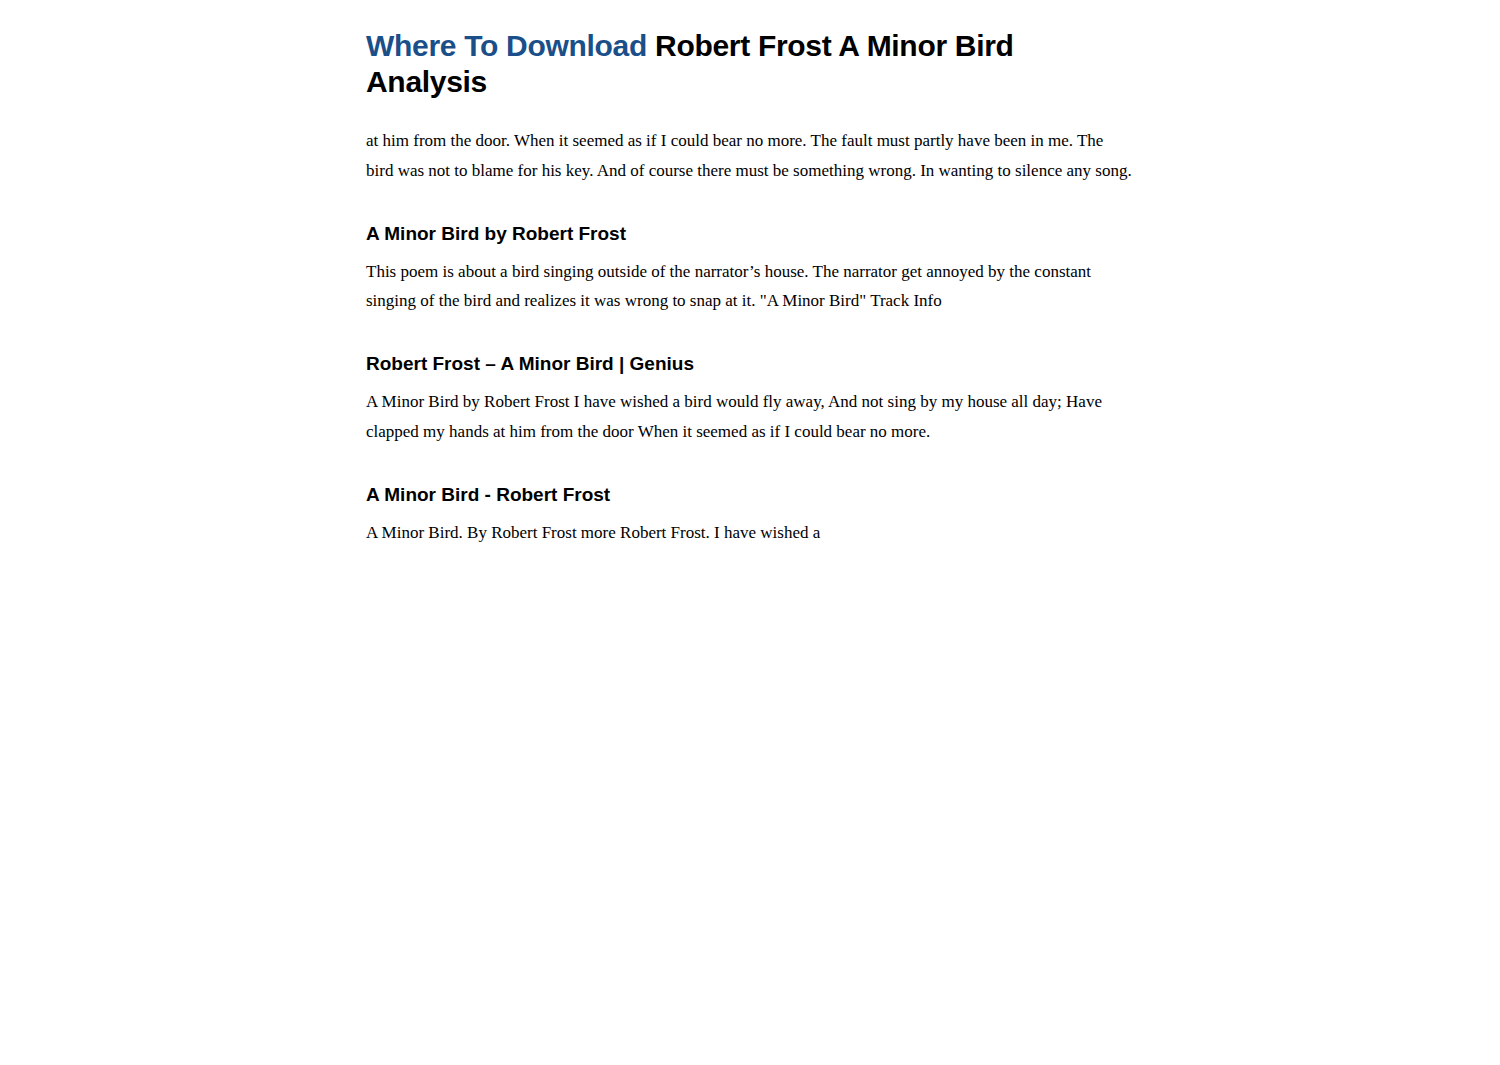Where To Download Robert Frost A Minor Bird Analysis
at him from the door. When it seemed as if I could bear no more. The fault must partly have been in me. The bird was not to blame for his key. And of course there must be something wrong. In wanting to silence any song.
A Minor Bird by Robert Frost
This poem is about a bird singing outside of the narrator’s house. The narrator get annoyed by the constant singing of the bird and realizes it was wrong to snap at it. "A Minor Bird" Track Info
Robert Frost – A Minor Bird | Genius
A Minor Bird by Robert Frost I have wished a bird would fly away, And not sing by my house all day; Have clapped my hands at him from the door When it seemed as if I could bear no more.
A Minor Bird - Robert Frost
A Minor Bird. By Robert Frost more Robert Frost. I have wished a